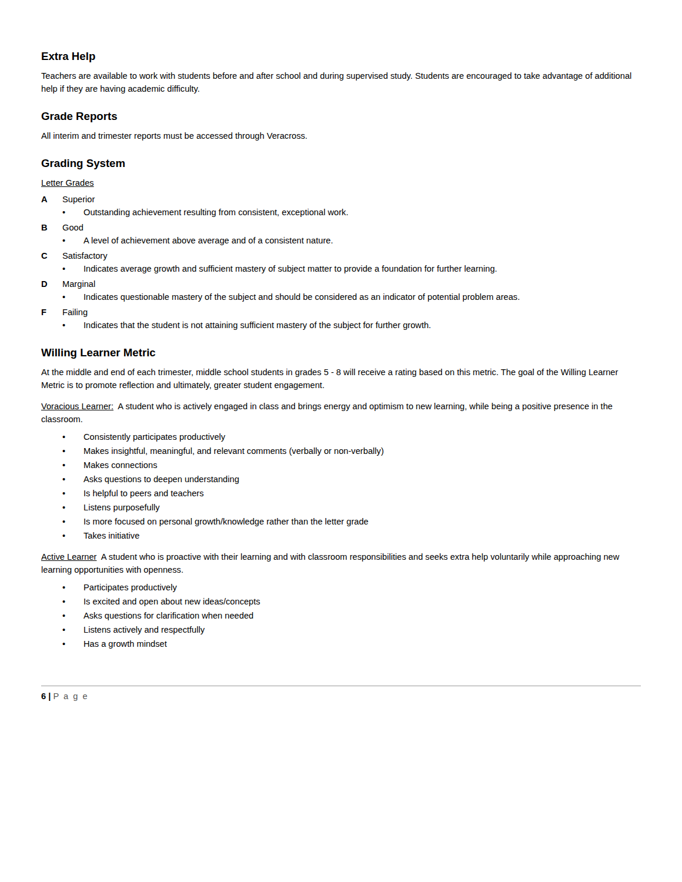Extra Help
Teachers are available to work with students before and after school and during supervised study. Students are encouraged to take advantage of additional help if they are having academic difficulty.
Grade Reports
All interim and trimester reports must be accessed through Veracross.
Grading System
Letter Grades
ASuperior
Outstanding achievement resulting from consistent, exceptional work.
BGood
A level of achievement above average and of a consistent nature.
CSatisfactory
Indicates average growth and sufficient mastery of subject matter to provide a foundation for further learning.
DMarginal
Indicates questionable mastery of the subject and should be considered as an indicator of potential problem areas.
FFailing
Indicates that the student is not attaining sufficient mastery of the subject for further growth.
Willing Learner Metric
At the middle and end of each trimester, middle school students in grades 5 - 8 will receive a rating based on this metric. The goal of the Willing Learner Metric is to promote reflection and ultimately, greater student engagement.
Voracious Learner: A student who is actively engaged in class and brings energy and optimism to new learning, while being a positive presence in the classroom.
Consistently participates productively
Makes insightful, meaningful, and relevant comments (verbally or non-verbally)
Makes connections
Asks questions to deepen understanding
Is helpful to peers and teachers
Listens purposefully
Is more focused on personal growth/knowledge rather than the letter grade
Takes initiative
Active Learner A student who is proactive with their learning and with classroom responsibilities and seeks extra help voluntarily while approaching new learning opportunities with openness.
Participates productively
Is excited and open about new ideas/concepts
Asks questions for clarification when needed
Listens actively and respectfully
Has a growth mindset
6 | P a g e